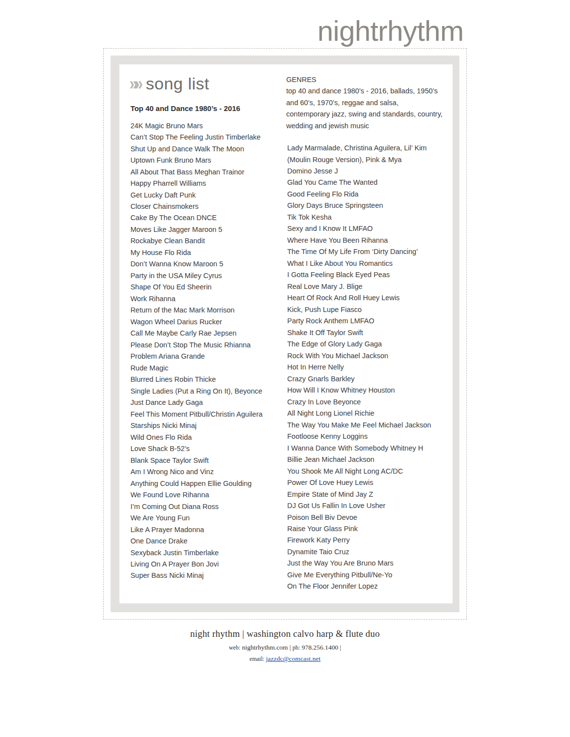nightrhythm
»»
song list
Top 40 and Dance 1980’s - 2016
24K Magic Bruno Mars
Can’t Stop The Feeling Justin Timberlake
Shut Up and Dance Walk The Moon
Uptown Funk Bruno Mars
All About That Bass Meghan Trainor
Happy Pharrell Williams
Get Lucky Daft Punk
Closer Chainsmokers
Cake By The Ocean DNCE
Moves Like Jagger Maroon 5
Rockabye Clean Bandit
My House Flo Rida
Don’t Wanna Know Maroon 5
Party in the USA Miley Cyrus
Shape Of You Ed Sheerin
Work Rihanna
Return of the Mac Mark Morrison
Wagon Wheel Darius Rucker
Call Me Maybe Carly Rae Jepsen
Please Don’t Stop The Music Rhianna
Problem Ariana Grande
Rude Magic
Blurred Lines Robin Thicke
Single Ladies (Put a Ring On It), Beyonce
Just Dance Lady Gaga
Feel This Moment Pitbull/Christin Aguilera
Starships Nicki Minaj
Wild Ones Flo Rida
Love Shack B-52’s
Blank Space Taylor Swift
Am I Wrong Nico and Vinz
Anything Could Happen Ellie Goulding
We Found Love Rihanna
I’m Coming Out Diana Ross
We Are Young Fun
Like A Prayer Madonna
One Dance Drake
Sexyback Justin Timberlake
Living On A Prayer Bon Jovi
Super Bass Nicki Minaj
GENRES top 40 and dance 1980’s - 2016, ballads, 1950’s and 60’s, 1970’s, reggae and salsa, contemporary jazz, swing and standards, country, wedding and jewish music
Lady Marmalade, Christina Aguilera, Lil’ Kim (Moulin Rouge Version), Pink & Mya
Domino Jesse J
Glad You Came The Wanted
Good Feeling Flo Rida
Glory Days Bruce Springsteen
Tik Tok Kesha
Sexy and I Know It LMFAO
Where Have You Been Rihanna
The Time Of My Life From ‘Dirty Dancing’
What I Like About You Romantics
I Gotta Feeling Black Eyed Peas
Real Love Mary J. Blige
Heart Of Rock And Roll Huey Lewis
Kick, Push Lupe Fiasco
Party Rock Anthem LMFAO
Shake It Off Taylor Swift
The Edge of Glory Lady Gaga
Rock With You Michael Jackson
Hot In Herre Nelly
Crazy Gnarls Barkley
How Will I Know Whitney Houston
Crazy In Love Beyonce
All Night Long Lionel Richie
The Way You Make Me Feel Michael Jackson
Footloose Kenny Loggins
I Wanna Dance With Somebody Whitney H
Billie Jean Michael Jackson
You Shook Me All Night Long AC/DC
Power Of Love Huey Lewis
Empire State of Mind Jay Z
DJ Got Us Fallin In Love Usher
Poison Bell Biv Devoe
Raise Your Glass Pink
Firework Katy Perry
Dynamite Taio Cruz
Just the Way You Are Bruno Mars
Give Me Everything Pitbull/Ne-Yo
On The Floor Jennifer Lopez
night rhythm | washington calvo harp & flute duo
web: nightrhythm.com | ph: 978.256.1400 |
email: jazzdc@comcast.net